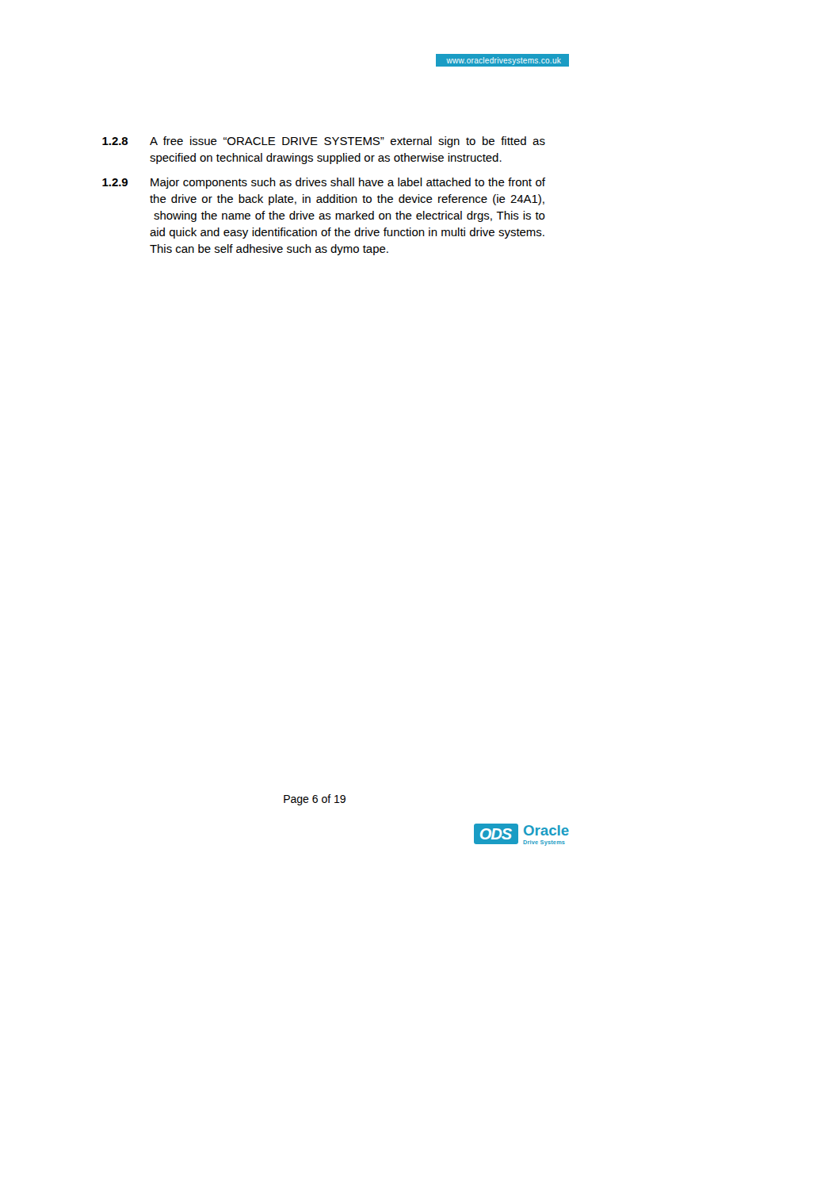www.oracledrivesystems.co.uk
1.2.8
A free issue “ORACLE DRIVE SYSTEMS” external sign to be fitted as specified on technical drawings supplied or as otherwise instructed.
1.2.9
Major components such as drives shall have a label attached to the front of the drive or the back plate, in addition to the device reference (ie 24A1), showing the name of the drive as marked on the electrical drgs, This is to aid quick and easy identification of the drive function in multi drive systems. This can be self adhesive such as dymo tape.
Page 6 of 19
ODS
Oracle Drive Systems